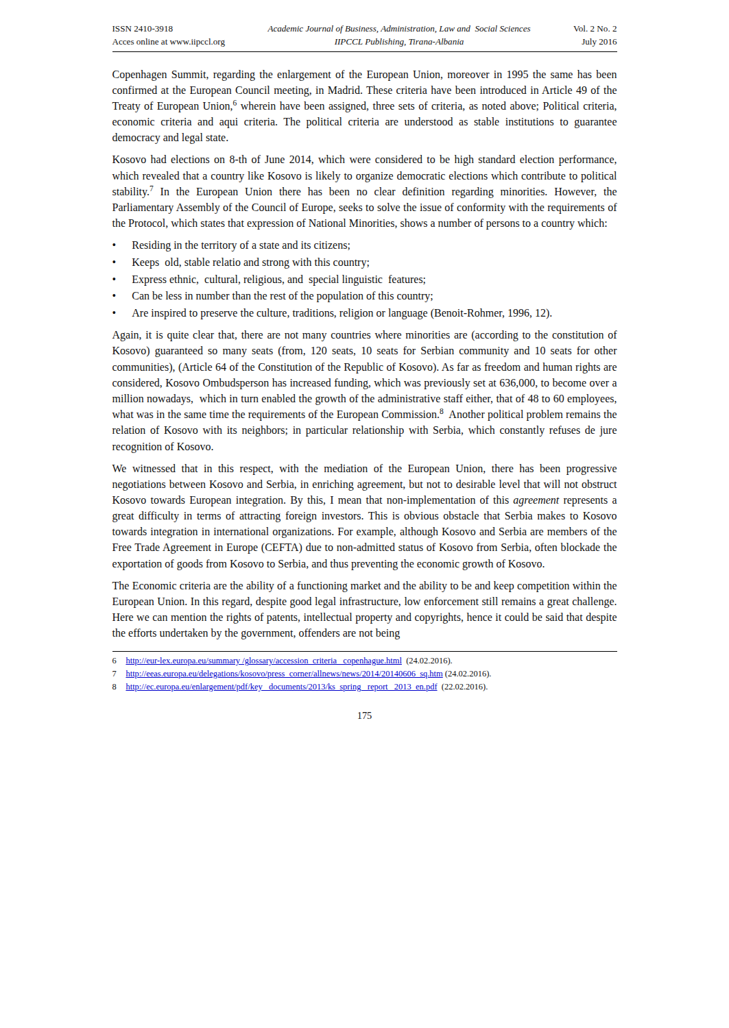ISSN 2410-3918
Acces online at www.iipccl.org
Academic Journal of Business, Administration, Law and Social Sciences
IIPCCL Publishing, Tirana-Albania
Vol. 2 No. 2
July 2016
Copenhagen Summit, regarding the enlargement of the European Union, moreover in 1995 the same has been confirmed at the European Council meeting, in Madrid. These criteria have been introduced in Article 49 of the Treaty of European Union,6 wherein have been assigned, three sets of criteria, as noted above; Political criteria, economic criteria and aqui criteria. The political criteria are understood as stable institutions to guarantee democracy and legal state.
Kosovo had elections on 8-th of June 2014, which were considered to be high standard election performance, which revealed that a country like Kosovo is likely to organize democratic elections which contribute to political stability.7 In the European Union there has been no clear definition regarding minorities. However, the Parliamentary Assembly of the Council of Europe, seeks to solve the issue of conformity with the requirements of the Protocol, which states that expression of National Minorities, shows a number of persons to a country which:
•Residing in the territory of a state and its citizens;
•Keeps old, stable relatio and strong with this country;
•Express ethnic, cultural, religious, and special linguistic features;
•Can be less in number than the rest of the population of this country;
•Are inspired to preserve the culture, traditions, religion or language (Benoit-Rohmer, 1996, 12).
Again, it is quite clear that, there are not many countries where minorities are (according to the constitution of Kosovo) guaranteed so many seats (from, 120 seats, 10 seats for Serbian community and 10 seats for other communities), (Article 64 of the Constitution of the Republic of Kosovo). As far as freedom and human rights are considered, Kosovo Ombudsperson has increased funding, which was previously set at 636,000, to become over a million nowadays, which in turn enabled the growth of the administrative staff either, that of 48 to 60 employees, what was in the same time the requirements of the European Commission.8 Another political problem remains the relation of Kosovo with its neighbors; in particular relationship with Serbia, which constantly refuses de jure recognition of Kosovo.
We witnessed that in this respect, with the mediation of the European Union, there has been progressive negotiations between Kosovo and Serbia, in enriching agreement, but not to desirable level that will not obstruct Kosovo towards European integration. By this, I mean that non-implementation of this agreement represents a great difficulty in terms of attracting foreign investors. This is obvious obstacle that Serbia makes to Kosovo towards integration in international organizations. For example, although Kosovo and Serbia are members of the Free Trade Agreement in Europe (CEFTA) due to non-admitted status of Kosovo from Serbia, often blockade the exportation of goods from Kosovo to Serbia, and thus preventing the economic growth of Kosovo.
The Economic criteria are the ability of a functioning market and the ability to be and keep competition within the European Union. In this regard, despite good legal infrastructure, low enforcement still remains a great challenge. Here we can mention the rights of patents, intellectual property and copyrights, hence it could be said that despite the efforts undertaken by the government, offenders are not being
6 http://eur-lex.europa.eu/summary /glossary/accession_criteria_ copenhague.html (24.02.2016).
7 http://eeas.europa.eu/delegations/kosovo/press_corner/allnews/news/2014/20140606_sq.htm (24.02.2016).
8 http://ec.europa.eu/enlargement/pdf/key _documents/2013/ks_spring _report_ 2013_en.pdf (22.02.2016).
175